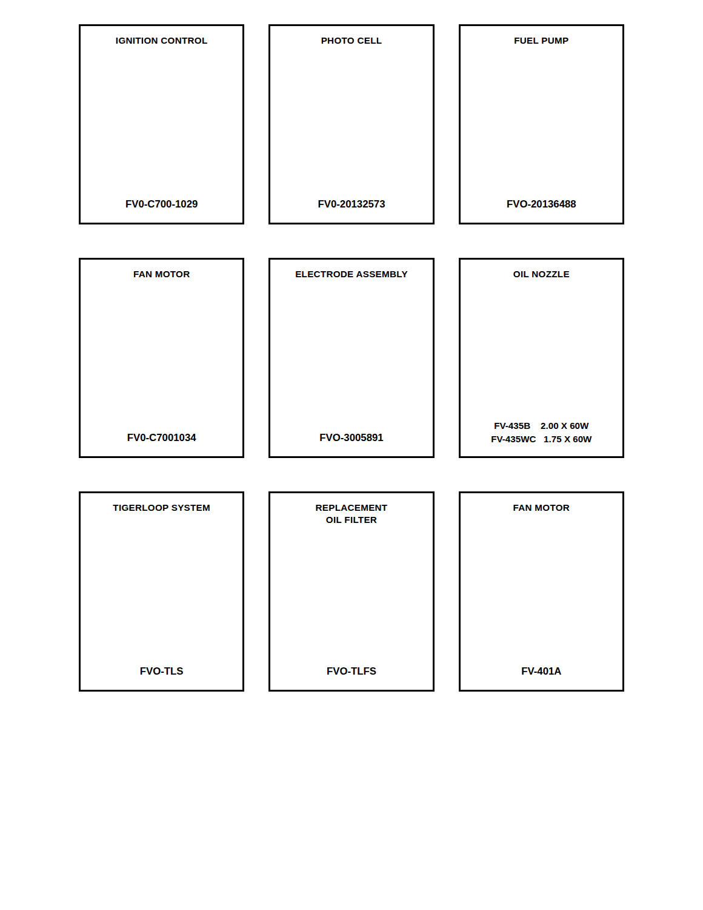Ignition Control
FV0-C700-1029
Photo Cell
FV0-20132573
Fuel Pump
FVO-20136488
Fan Motor
FV0-C7001034
Electrode Assembly
FVO-3005891
Oil Nozzle
FV-435B 2.00 X 60W FV-435WC 1.75 X 60W
Tigerloop System
FVO-TLS
Replacement
Oil Filter
FVO-TLFS
Fan Motor
FV-401A